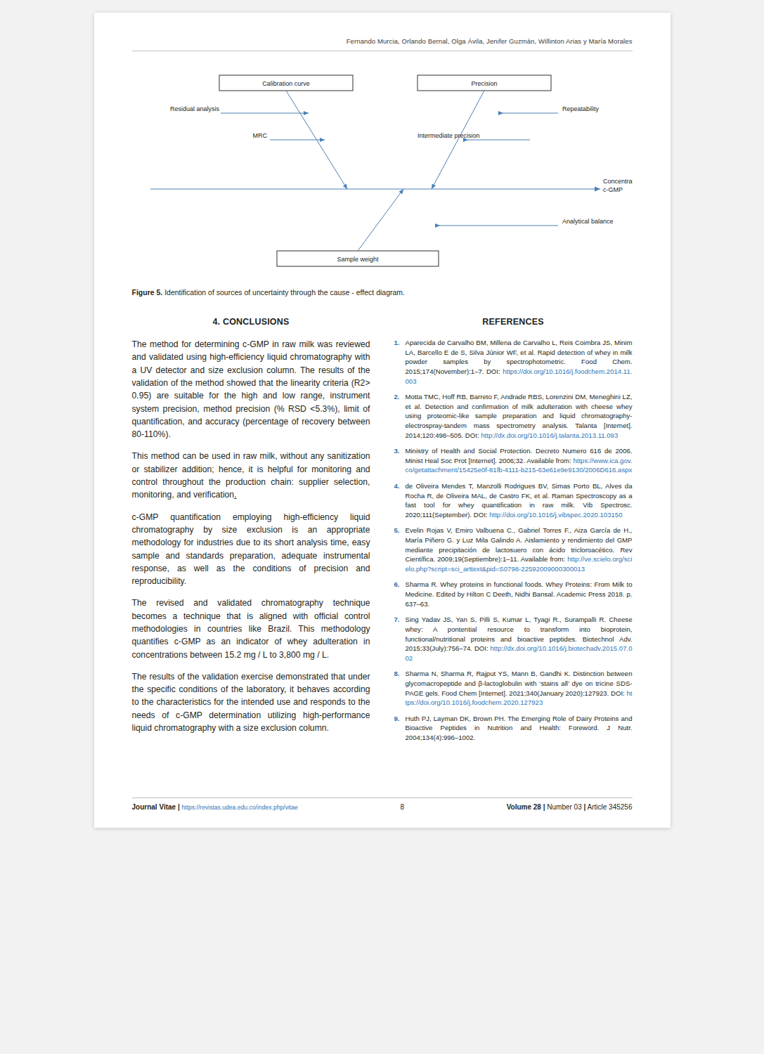Fernando Murcia, Orlando Bernal, Olga Ávila, Jenifer Guzmán, Willinton Arias y María Morales
Calibration curve Precision Sample weight Concentration c-GMP Residual analysis MRC Repeatability Intermediate precision Analytical balance
Figure 5. Identification of sources of uncertainty through the cause - effect diagram.
4. CONCLUSIONS
The method for determining c-GMP in raw milk was reviewed and validated using high-efficiency liquid chromatography with a UV detector and size exclusion column. The results of the validation of the method showed that the linearity criteria (R2> 0.95) are suitable for the high and low range, instrument system precision, method precision (% RSD <5.3%), limit of quantification, and accuracy (percentage of recovery between 80-110%).
This method can be used in raw milk, without any sanitization or stabilizer addition; hence, it is helpful for monitoring and control throughout the production chain: supplier selection, monitoring, and verification.
c-GMP quantification employing high-efficiency liquid chromatography by size exclusion is an appropriate methodology for industries due to its short analysis time, easy sample and standards preparation, adequate instrumental response, as well as the conditions of precision and reproducibility.
The revised and validated chromatography technique becomes a technique that is aligned with official control methodologies in countries like Brazil. This methodology quantifies c-GMP as an indicator of whey adulteration in concentrations between 15.2 mg / L to 3,800 mg / L.
The results of the validation exercise demonstrated that under the specific conditions of the laboratory, it behaves according to the characteristics for the intended use and responds to the needs of c-GMP determination utilizing high-performance liquid chromatography with a size exclusion column.
REFERENCES
Aparecida de Carvalho BM, Millena de Carvalho L, Reis Coimbra JS, Minim LA, Barcello E de S, Silva Júnior WF, et al. Rapid detection of whey in milk powder samples by spectrophotometric. Food Chem. 2015;174(November):1–7. DOI: https://doi.org/10.1016/j.foodchem.2014.11.003
Motta TMC, Hoff RB, Barreto F, Andrade RBS, Lorenzini DM, Meneghini LZ, et al. Detection and confirmation of milk adulteration with cheese whey using proteomic-like sample preparation and liquid chromatography-electrospray-tandem mass spectrometry analysis. Talanta [Internet]. 2014;120:498–505. DOI: http://dx.doi.org/10.1016/j.talanta.2013.11.093
Ministry of Health and Social Protection. Decreto Numero 616 de 2006. Minist Heal Soc Prot [Internet]. 2006;32. Available from: https://www.ica.gov.co/getattachment/15425e0f-81fb-4111-b215-63e61e9e9130/2006D616.aspx
de Oliveira Mendes T, Manzolli Rodrigues BV, Simas Porto BL, Alves da Rocha R, de Oliveira MAL, de Castro FK, et al. Raman Spectroscopy as a fast tool for whey quantification in raw milk. Vib Spectrosc. 2020;111(September). DOI: http://doi.org/10.1016/j.vibspec.2020.103150
Evelin Rojas V, Emiro Valbuena C., Gabriel Torres F., Aiza García de H., María Piñero G. y Luz Mila Galindo A. Aislamiento y rendimiento del GMP mediante precipitación de lactosuero con ácido tricloroacético. Rev Científica. 2009;19(Septiembre):1–11. Available from: http://ve.scielo.org/scielo.php?script=sci_arttext&pid=S0798-22592009000300013
Sharma R. Whey proteins in functional foods. Whey Proteins: From Milk to Medicine. Edited by Hilton C Deeth, Nidhi Bansal. Academic Press 2018. p. 637–63.
Sing Yadav JS, Yan S, Pilli S, Kumar L, Tyagi R., Surampalli R. Cheese whey: A pontential resource to transform into bioprotein, functional/nutritional proteins and bioactive peptides. Biotechnol Adv. 2015;33(July):756–74. DOI: http://dx.doi.org/10.1016/j.biotechadv.2015.07.002
Sharma N, Sharma R, Rajput YS, Mann B, Gandhi K. Distinction between glycomacropeptide and β-lactoglobulin with ‘stains all’ dye on tricine SDS-PAGE gels. Food Chem [Internet]. 2021;340(January 2020):127923. DOI: https://doi.org/10.1016/j.foodchem.2020.127923
Huth PJ, Layman DK, Brown PH. The Emerging Role of Dairy Proteins and Bioactive Peptides in Nutrition and Health: Foreword. J Nutr. 2004;134(4):996–1002.
Journal Vitae | https://revistas.udea.edu.co/index.php/vitae
8
Volume 28 | Number 03 | Article 345256